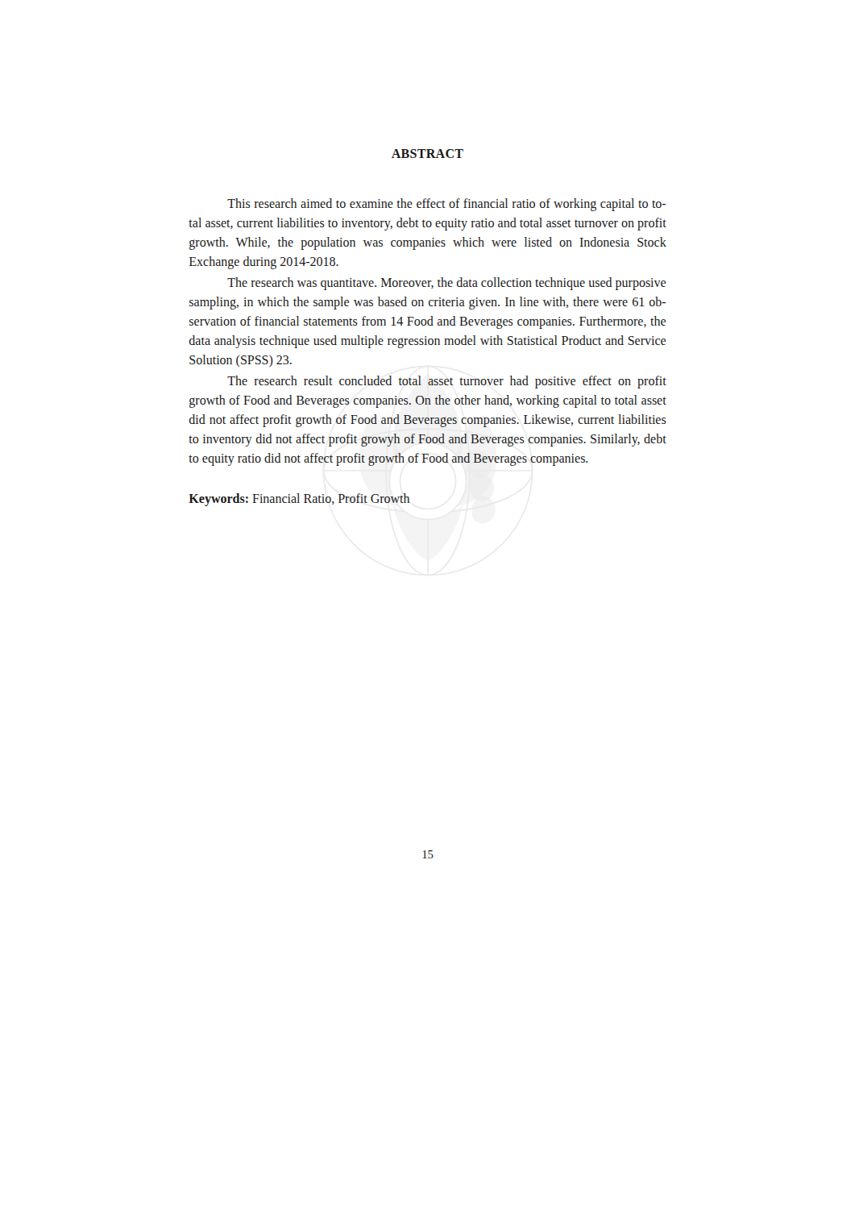ABSTRACT
This research aimed to examine the effect of financial ratio of working capital to total asset, current liabilities to inventory, debt to equity ratio and total asset turnover on profit growth. While, the population was companies which were listed on Indonesia Stock Exchange during 2014-2018.
The research was quantitave. Moreover, the data collection technique used purposive sampling, in which the sample was based on criteria given. In line with, there were 61 observation of financial statements from 14 Food and Beverages companies. Furthermore, the data analysis technique used multiple regression model with Statistical Product and Service Solution (SPSS) 23.
The research result concluded total asset turnover had positive effect on profit growth of Food and Beverages companies. On the other hand, working capital to total asset did not affect profit growth of Food and Beverages companies. Likewise, current liabilities to inventory did not affect profit growyh of Food and Beverages companies. Similarly, debt to equity ratio did not affect profit growth of Food and Beverages companies.
Keywords: Financial Ratio, Profit Growth
15